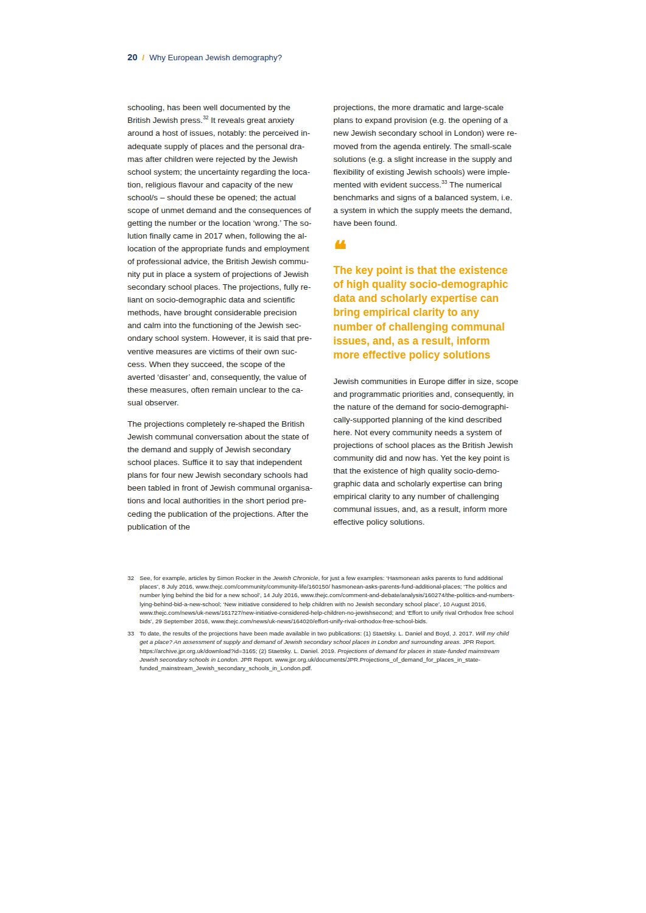20 / Why European Jewish demography?
schooling, has been well documented by the British Jewish press.32 It reveals great anxiety around a host of issues, notably: the perceived inadequate supply of places and the personal dramas after children were rejected by the Jewish school system; the uncertainty regarding the location, religious flavour and capacity of the new school/s – should these be opened; the actual scope of unmet demand and the consequences of getting the number or the location ‘wrong.’ The solution finally came in 2017 when, following the allocation of the appropriate funds and employment of professional advice, the British Jewish community put in place a system of projections of Jewish secondary school places. The projections, fully reliant on socio-demographic data and scientific methods, have brought considerable precision and calm into the functioning of the Jewish secondary school system. However, it is said that preventive measures are victims of their own success. When they succeed, the scope of the averted ‘disaster’ and, consequently, the value of these measures, often remain unclear to the casual observer.
The projections completely re-shaped the British Jewish communal conversation about the state of the demand and supply of Jewish secondary school places. Suffice it to say that independent plans for four new Jewish secondary schools had been tabled in front of Jewish communal organisations and local authorities in the short period preceding the publication of the projections. After the publication of the
projections, the more dramatic and large-scale plans to expand provision (e.g. the opening of a new Jewish secondary school in London) were removed from the agenda entirely. The small-scale solutions (e.g. a slight increase in the supply and flexibility of existing Jewish schools) were implemented with evident success.33 The numerical benchmarks and signs of a balanced system, i.e. a system in which the supply meets the demand, have been found.
❝
The key point is that the existence of high quality socio-demographic data and scholarly expertise can bring empirical clarity to any number of challenging communal issues, and, as a result, inform more effective policy solutions
Jewish communities in Europe differ in size, scope and programmatic priorities and, consequently, in the nature of the demand for socio-demographically-supported planning of the kind described here. Not every community needs a system of projections of school places as the British Jewish community did and now has. Yet the key point is that the existence of high quality socio-demographic data and scholarly expertise can bring empirical clarity to any number of challenging communal issues, and, as a result, inform more effective policy solutions.
32
See, for example, articles by Simon Rocker in the Jewish Chronicle, for just a few examples: ‘Hasmonean asks parents to fund additional places’, 8 July 2016, www.thejc.com/community/community-life/160150/ hasmonean-asks-parents-fund-additional-places; ‘The politics and number lying behind the bid for a new school’, 14 July 2016, www.thejc.com/comment-and-debate/analysis/160274/the-politics-and-numbers-lying-behind-bid-a-new-school; ‘New initiative considered to help children with no Jewish secondary school place’, 10 August 2016, www.thejc.com/news/uk-news/161727/new-initiative-considered-help-children-no-jewishsecond; and ‘Effort to unify rival Orthodox free school bids’, 29 September 2016, www.thejc.com/news/uk-news/164020/effort-unify-rival-orthodox-free-school-bids.
33
To date, the results of the projections have been made available in two publications: (1) Staetsky. L. Daniel and Boyd, J. 2017. Will my child get a place? An assessment of supply and demand of Jewish secondary school places in London and surrounding areas. JPR Report. https://archive.jpr.org.uk/download?id=3165; (2) Staetsky. L. Daniel. 2019. Projections of demand for places in state-funded mainstream Jewish secondary schools in London. JPR Report. www.jpr.org.uk/documents/JPR.Projections_of_demand_for_places_in_state-funded_mainstream_Jewish_secondary_schools_in_London.pdf.